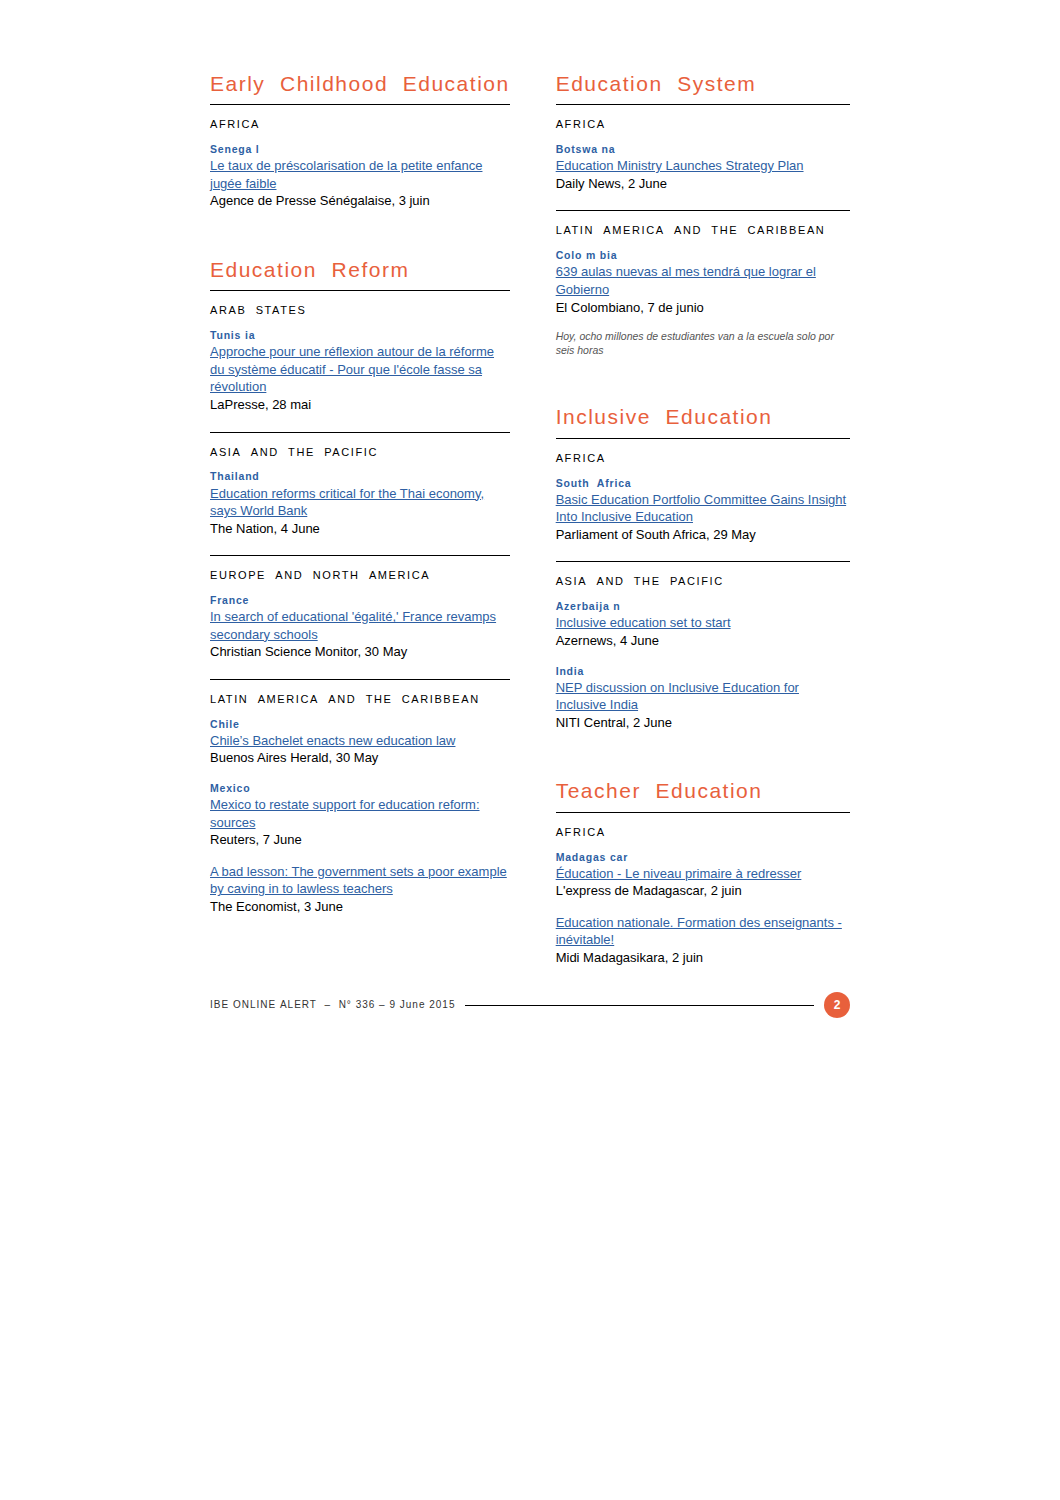Early Childhood Education
AFRICA
Senega l
Le taux de préscolarisation de la petite enfance jugée faible
Agence de Presse Sénégalaise, 3 juin
Education Reform
ARAB STATES
Tunis ia
Approche pour une réflexion autour de la réforme du système éducatif - Pour que l'école fasse sa révolution
LaPresse, 28 mai
ASIA AND THE PACIFIC
Thailand
Education reforms critical for the Thai economy, says World Bank
The Nation, 4 June
EUROPE AND NORTH AMERICA
France
In search of educational 'égalité,' France revamps secondary schools
Christian Science Monitor, 30 May
LATIN AMERICA AND THE CARIBBEAN
Chile
Chile’s Bachelet enacts new education law
Buenos Aires Herald, 30 May
Mexico
Mexico to restate support for education reform: sources
Reuters, 7 June
A bad lesson: The government sets a poor example by caving in to lawless teachers
The Economist, 3 June
Education System
AFRICA
Botswa na
Education Ministry Launches Strategy Plan
Daily News, 2 June
LATIN AMERICA AND THE CARIBBEAN
Colo m bia
639 aulas nuevas al mes tendrá que lograr el Gobierno
El Colombiano, 7 de junio
Hoy, ocho millones de estudiantes van a la escuela solo por seis horas
Inclusive Education
AFRICA
South Africa
Basic Education Portfolio Committee Gains Insight Into Inclusive Education
Parliament of South Africa, 29 May
ASIA AND THE PACIFIC
Azerbaija n
Inclusive education set to start
Azernews, 4 June
India
NEP discussion on Inclusive Education for Inclusive India
NITI Central, 2 June
Teacher Education
AFRICA
Madagas car
Éducation - Le niveau primaire à redresser
L'express de Madagascar, 2 juin
Education nationale. Formation des enseignants - inévitable!
Midi Madagasikara, 2 juin
IBE ONLINE ALERT – N° 336 – 9 June 2015 2